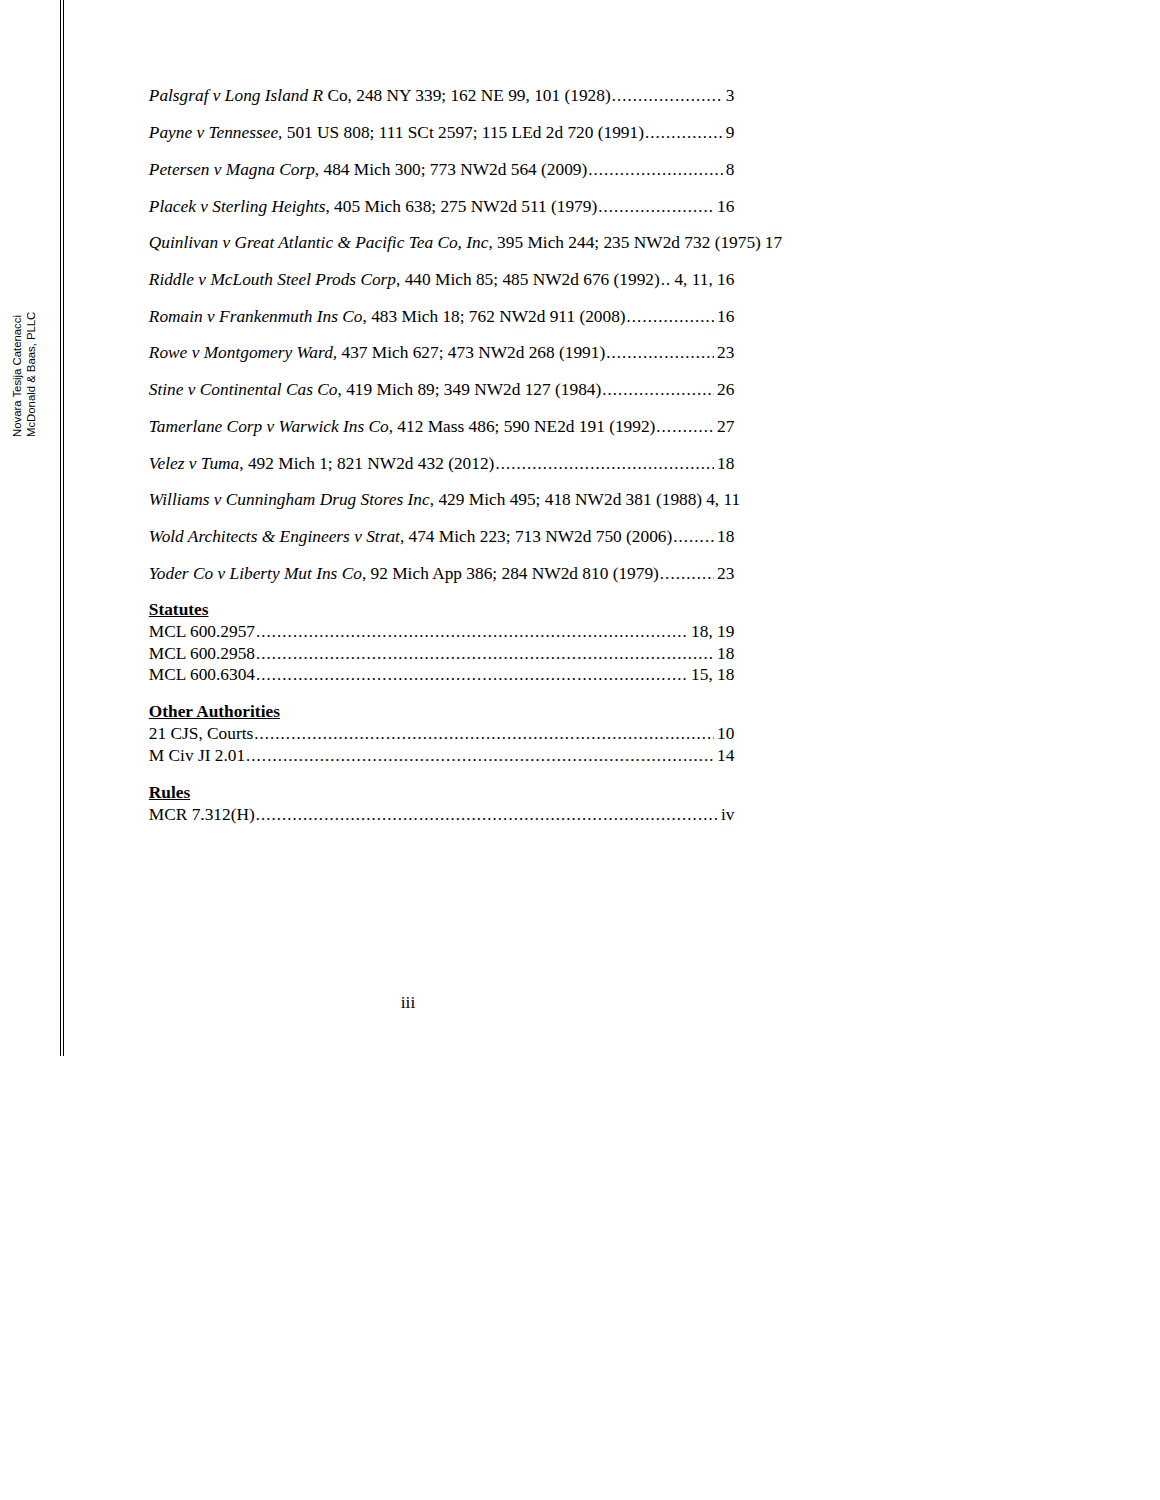Novara Tesija Catenacci
McDonald & Baas, PLLC
Palsgraf v Long Island R Co, 248 NY 339; 162 NE 99, 101 (1928) ..................................................................................................................................................... 3
Payne v Tennessee, 501 US 808; 111 SCt 2597; 115 LEd 2d 720 (1991) ..................................................................................................................................................... 9
Petersen v Magna Corp, 484 Mich 300; 773 NW2d 564 (2009) ..................................................................................................................................................... 8
Placek v Sterling Heights, 405 Mich 638; 275 NW2d 511 (1979) ..................................................................................................................................................... 16
Quinlivan v Great Atlantic & Pacific Tea Co, Inc, 395 Mich 244; 235 NW2d 732 (1975) ..................................................................................................................................................... 17
Riddle v McLouth Steel Prods Corp, 440 Mich 85; 485 NW2d 676 (1992) ..................................................................................................................................................... 4, 11, 16
Romain v Frankenmuth Ins Co, 483 Mich 18; 762 NW2d 911 (2008) ..................................................................................................................................................... 16
Rowe v Montgomery Ward, 437 Mich 627; 473 NW2d 268 (1991) ..................................................................................................................................................... 23
Stine v Continental Cas Co, 419 Mich 89; 349 NW2d 127 (1984) ..................................................................................................................................................... 26
Tamerlane Corp v Warwick Ins Co, 412 Mass 486; 590 NE2d 191 (1992) ..................................................................................................................................................... 27
Velez v Tuma, 492 Mich 1; 821 NW2d 432 (2012) ..................................................................................................................................................... 18
Williams v Cunningham Drug Stores Inc, 429 Mich 495; 418 NW2d 381 (1988) ..................................................................................................................................................... 4, 11
Wold Architects & Engineers v Strat, 474 Mich 223; 713 NW2d 750 (2006) ..................................................................................................................................................... 18
Yoder Co v Liberty Mut Ins Co, 92 Mich App 386; 284 NW2d 810 (1979) ..................................................................................................................................................... 23
Statutes
MCL 600.2957 ..................................................................................................................................................... 18, 19
MCL 600.2958 ..................................................................................................................................................... 18
MCL 600.6304 ..................................................................................................................................................... 15, 18
Other Authorities
21 CJS, Courts ..................................................................................................................................................... 10
M Civ JI 2.01 ..................................................................................................................................................... 14
Rules
MCR 7.312(H) ..................................................................................................................................................... iv
iii